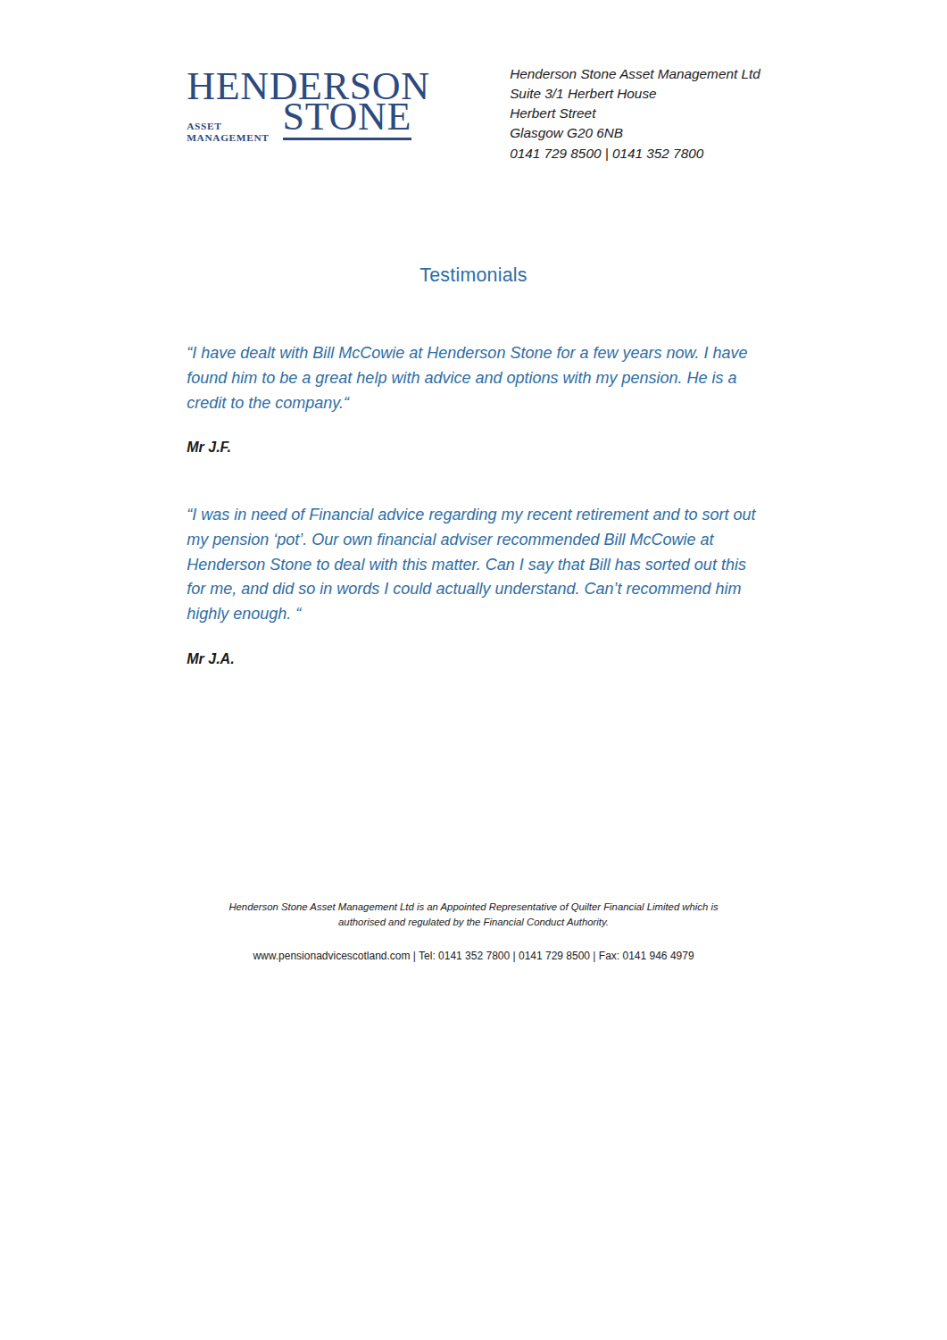HENDERSON
ASSET
MANAGEMENT
STONE
Henderson Stone Asset Management Ltd
Suite 3/1 Herbert House
Herbert Street
Glasgow G20 6NB
0141 729 8500 | 0141 352 7800
Testimonials
“I have dealt with Bill McCowie at Henderson Stone for a few years now. I have found him to be a great help with advice and options with my pension. He is a credit to the company.“
Mr J.F.
“I was in need of Financial advice regarding my recent retirement and to sort out my pension ‘pot’. Our own financial adviser recommended Bill McCowie at Henderson Stone to deal with this matter. Can I say that Bill has sorted out this for me, and did so in words I could actually understand. Can’t recommend him highly enough. “
Mr J.A.
Henderson Stone Asset Management Ltd is an Appointed Representative of Quilter Financial Limited which is authorised and regulated by the Financial Conduct Authority.
www.pensionadvicescotland.com | Tel: 0141 352 7800 | 0141 729 8500 | Fax: 0141 946 4979